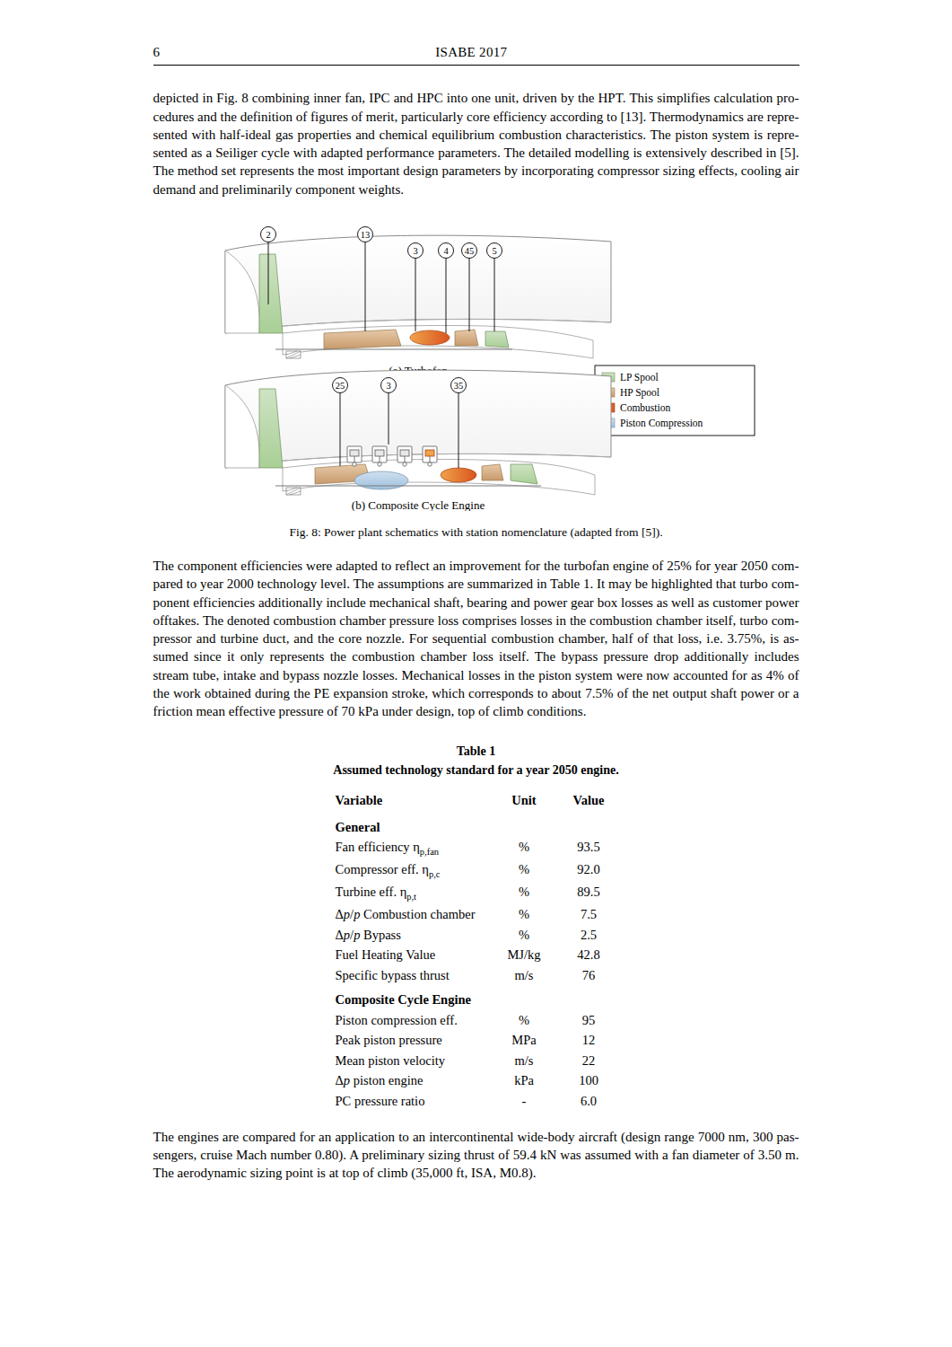6 ISABE 2017
depicted in Fig. 8 combining inner fan, IPC and HPC into one unit, driven by the HPT. This simplifies calculation procedures and the definition of figures of merit, particularly core efficiency according to [13]. Thermodynamics are represented with half-ideal gas properties and chemical equilibrium combustion characteristics. The piston system is represented as a Seiliger cycle with adapted performance parameters. The detailed modelling is extensively described in [5]. The method set represents the most important design parameters by incorporating compressor sizing effects, cooling air demand and preliminarily component weights.
2 13 3 4 45 5 (a) Turbofan LP Spool HP Spool Combustion Piston Compression 25 3 35 (b) Composite Cycle Engine
Fig. 8: Power plant schematics with station nomenclature (adapted from [5]).
The component efficiencies were adapted to reflect an improvement for the turbofan engine of 25% for year 2050 compared to year 2000 technology level. The assumptions are summarized in Table 1. It may be highlighted that turbo component efficiencies additionally include mechanical shaft, bearing and power gear box losses as well as customer power offtakes. The denoted combustion chamber pressure loss comprises losses in the combustion chamber itself, turbo compressor and turbine duct, and the core nozzle. For sequential combustion chamber, half of that loss, i.e. 3.75%, is assumed since it only represents the combustion chamber loss itself. The bypass pressure drop additionally includes stream tube, intake and bypass nozzle losses. Mechanical losses in the piston system were now accounted for as 4% of the work obtained during the PE expansion stroke, which corresponds to about 7.5% of the net output shaft power or a friction mean effective pressure of 70 kPa under design, top of climb conditions.
Table 1
Assumed technology standard for a year 2050 engine.
| Variable | Unit | Value |
| --- | --- | --- |
| General |
| Fan efficiency η p,fan | % | 93.5 |
| Compressor eff. η p,c | % | 92.0 |
| Turbine eff. η p,t | % | 89.5 |
| Δ p / p Combustion chamber | % | 7.5 |
| Δ p / p Bypass | % | 2.5 |
| Fuel Heating Value | MJ/kg | 42.8 |
| Specific bypass thrust | m/s | 76 |
| Composite Cycle Engine |
| Piston compression eff. | % | 95 |
| Peak piston pressure | MPa | 12 |
| Mean piston velocity | m/s | 22 |
| Δ p piston engine | kPa | 100 |
| PC pressure ratio | - | 6.0 |
The engines are compared for an application to an intercontinental wide-body aircraft (design range 7000 nm, 300 passengers, cruise Mach number 0.80). A preliminary sizing thrust of 59.4 kN was assumed with a fan diameter of 3.50 m. The aerodynamic sizing point is at top of climb (35,000 ft, ISA, M0.8).